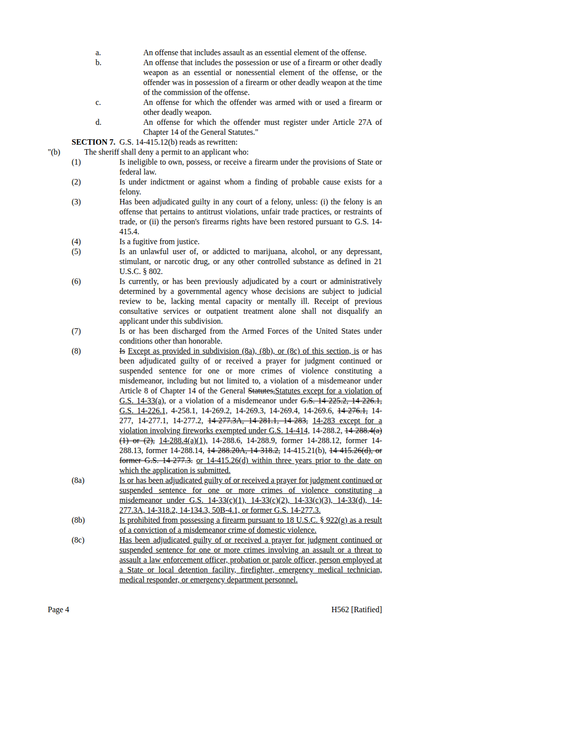a. An offense that includes assault as an essential element of the offense.
b. An offense that includes the possession or use of a firearm or other deadly weapon as an essential or nonessential element of the offense, or the offender was in possession of a firearm or other deadly weapon at the time of the commission of the offense.
c. An offense for which the offender was armed with or used a firearm or other deadly weapon.
d. An offense for which the offender must register under Article 27A of Chapter 14 of the General Statutes."
SECTION 7. G.S. 14-415.12(b) reads as rewritten:
"(b) The sheriff shall deny a permit to an applicant who:
(1) Is ineligible to own, possess, or receive a firearm under the provisions of State or federal law.
(2) Is under indictment or against whom a finding of probable cause exists for a felony.
(3) Has been adjudicated guilty in any court of a felony, unless: (i) the felony is an offense that pertains to antitrust violations, unfair trade practices, or restraints of trade, or (ii) the person's firearms rights have been restored pursuant to G.S. 14-415.4.
(4) Is a fugitive from justice.
(5) Is an unlawful user of, or addicted to marijuana, alcohol, or any depressant, stimulant, or narcotic drug, or any other controlled substance as defined in 21 U.S.C. § 802.
(6) Is currently, or has been previously adjudicated by a court or administratively determined by a governmental agency whose decisions are subject to judicial review to be, lacking mental capacity or mentally ill. Receipt of previous consultative services or outpatient treatment alone shall not disqualify an applicant under this subdivision.
(7) Is or has been discharged from the Armed Forces of the United States under conditions other than honorable.
(8) Is Except as provided in subdivision (8a), (8b), or (8c) of this section, is or has been adjudicated guilty of or received a prayer for judgment continued or suspended sentence for one or more crimes of violence constituting a misdemeanor, including but not limited to, a violation of a misdemeanor under Article 8 of Chapter 14 of the General Statutes,Statutes except for a violation of G.S. 14-33(a), or a violation of a misdemeanor under G.S. 14-225.2, 14-226.1, G.S. 14-226.1, 4-258.1, 14-269.2, 14-269.3, 14-269.4, 14-269.6, 14-276.1, 14-277, 14-277.1, 14-277.2, 14-277.3A, 14-281.1, 14-283, 14-283 except for a violation involving fireworks exempted under G.S. 14-414, 14-288.2, 14-288.4(a)(1) or (2), 14-288.4(a)(1), 14-288.6, 14-288.9, former 14-288.12, former 14-288.13, former 14-288.14, 14-288.20A, 14-318.2, 14-415.21(b), 14-415.26(d), or former G.S. 14-277.3. or 14-415.26(d) within three years prior to the date on which the application is submitted.
(8a) Is or has been adjudicated guilty of or received a prayer for judgment continued or suspended sentence for one or more crimes of violence constituting a misdemeanor under G.S. 14-33(c)(1), 14-33(c)(2), 14-33(c)(3), 14-33(d), 14-277.3A, 14-318.2, 14-134.3, 50B-4.1, or former G.S. 14-277.3.
(8b) Is prohibited from possessing a firearm pursuant to 18 U.S.C. § 922(g) as a result of a conviction of a misdemeanor crime of domestic violence.
(8c) Has been adjudicated guilty of or received a prayer for judgment continued or suspended sentence for one or more crimes involving an assault or a threat to assault a law enforcement officer, probation or parole officer, person employed at a State or local detention facility, firefighter, emergency medical technician, medical responder, or emergency department personnel.
Page 4 H562 [Ratified]